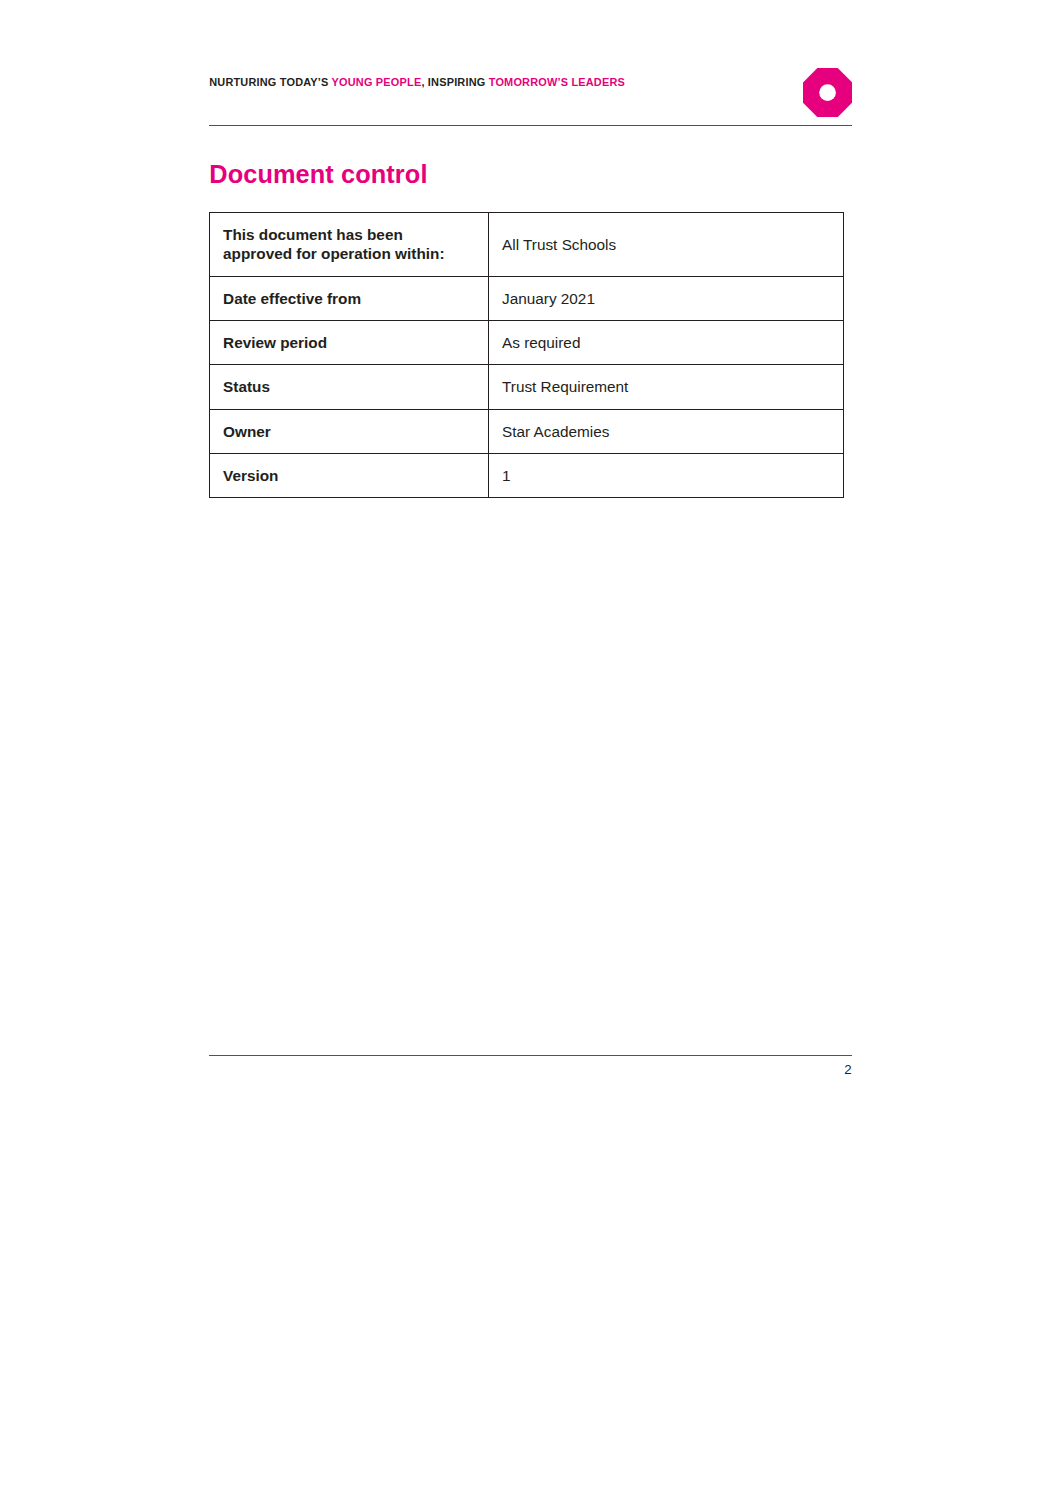NURTURING TODAY’S YOUNG PEOPLE, INSPIRING TOMORROW’S LEADERS
Document control
| This document has been approved for operation within: | All Trust Schools |
| Date effective from | January 2021 |
| Review period | As required |
| Status | Trust Requirement |
| Owner | Star Academies |
| Version | 1 |
2